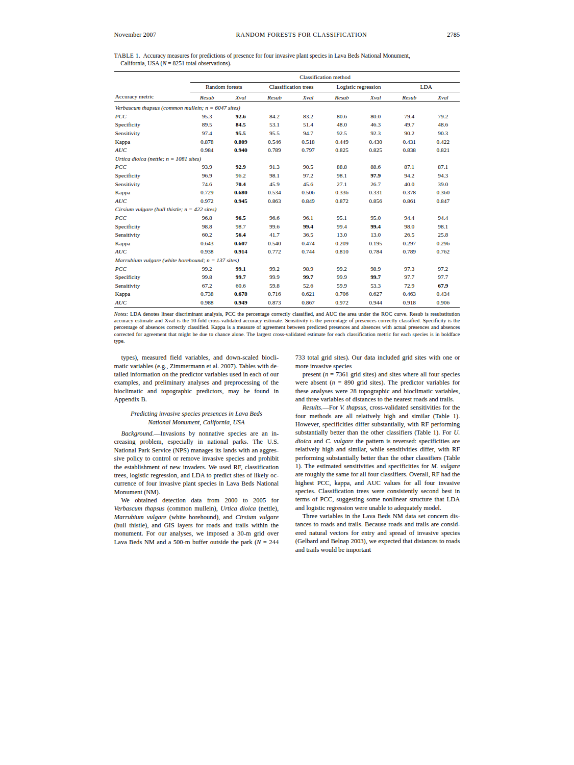November 2007
Random forests for classification
2785
Table 1. Accuracy measures for predictions of presence for four invasive plant species in Lava Beds National Monument, California, USA (N = 8251 total observations).
| | Classification method |
| --- | --- |
| | Random forests | Classification trees | Logistic regression | LDA |
| Accuracy metric | Resub | Xval | Resub | Xval | Resub | Xval | Resub | Xval |
| Verbascum thapsus (common mullein; n = 6047 sites) |
| PCC | 95.3 | 92.6 | 84.2 | 83.2 | 80.6 | 80.0 | 79.4 | 79.2 |
| Specificity | 89.5 | 84.5 | 53.1 | 51.4 | 48.0 | 46.3 | 49.7 | 48.6 |
| Sensitivity | 97.4 | 95.5 | 95.5 | 94.7 | 92.5 | 92.3 | 90.2 | 90.3 |
| Kappa | 0.878 | 0.809 | 0.546 | 0.518 | 0.449 | 0.430 | 0.431 | 0.422 |
| AUC | 0.984 | 0.940 | 0.789 | 0.797 | 0.825 | 0.825 | 0.838 | 0.821 |
| Urtica dioica (nettle; n = 1081 sites) |
| PCC | 93.9 | 92.9 | 91.3 | 90.5 | 88.8 | 88.6 | 87.1 | 87.1 |
| Specificity | 96.9 | 96.2 | 98.1 | 97.2 | 98.1 | 97.9 | 94.2 | 94.3 |
| Sensitivity | 74.6 | 70.4 | 45.9 | 45.6 | 27.1 | 26.7 | 40.0 | 39.0 |
| Kappa | 0.729 | 0.680 | 0.534 | 0.506 | 0.336 | 0.331 | 0.378 | 0.360 |
| AUC | 0.972 | 0.945 | 0.863 | 0.849 | 0.872 | 0.856 | 0.861 | 0.847 |
| Cirsium vulgare (bull thistle; n = 422 sites) |
| PCC | 96.8 | 96.5 | 96.6 | 96.1 | 95.1 | 95.0 | 94.4 | 94.4 |
| Specificity | 98.8 | 98.7 | 99.6 | 99.4 | 99.4 | 99.4 | 98.0 | 98.1 |
| Sensitivity | 60.2 | 56.4 | 41.7 | 36.5 | 13.0 | 13.0 | 26.5 | 25.8 |
| Kappa | 0.643 | 0.607 | 0.540 | 0.474 | 0.209 | 0.195 | 0.297 | 0.296 |
| AUC | 0.938 | 0.914 | 0.772 | 0.744 | 0.810 | 0.784 | 0.789 | 0.762 |
| Marrubium vulgare (white horehound; n = 137 sites) |
| PCC | 99.2 | 99.1 | 99.2 | 98.9 | 99.2 | 98.9 | 97.3 | 97.2 |
| Specificity | 99.8 | 99.7 | 99.9 | 99.7 | 99.9 | 99.7 | 97.7 | 97.7 |
| Sensitivity | 67.2 | 60.6 | 59.8 | 52.6 | 59.9 | 53.3 | 72.9 | 67.9 |
| Kappa | 0.738 | 0.678 | 0.716 | 0.621 | 0.706 | 0.627 | 0.463 | 0.434 |
| AUC | 0.988 | 0.949 | 0.873 | 0.867 | 0.972 | 0.944 | 0.918 | 0.906 |
Notes: LDA denotes linear discriminant analysis, PCC the percentage correctly classified, and AUC the area under the ROC curve. Resub is resubstitution accuracy estimate and Xval is the 10-fold cross-validated accuracy estimate. Sensitivity is the percentage of presences correctly classified. Specificity is the percentage of absences correctly classified. Kappa is a measure of agreement between predicted presences and absences with actual presences and absences corrected for agreement that might be due to chance alone. The largest cross-validated estimate for each classification metric for each species is in boldface type.
types), measured field variables, and down-scaled bioclimatic variables (e.g., Zimmermann et al. 2007). Tables with detailed information on the predictor variables used in each of our examples, and preliminary analyses and preprocessing of the bioclimatic and topographic predictors, may be found in Appendix B.
Predicting invasive species presences in Lava Beds
National Monument, California, USA
Background.—Invasions by nonnative species are an increasing problem, especially in national parks. The U.S. National Park Service (NPS) manages its lands with an aggressive policy to control or remove invasive species and prohibit the establishment of new invaders. We used RF, classification trees, logistic regression, and LDA to predict sites of likely occurrence of four invasive plant species in Lava Beds National Monument (NM).
We obtained detection data from 2000 to 2005 for Verbascum thapsus (common mullein), Urtica dioica (nettle), Marrubium vulgare (white horehound), and Cirsium vulgare (bull thistle), and GIS layers for roads and trails within the monument. For our analyses, we imposed a 30-m grid over Lava Beds NM and a 500-m buffer outside the park (N = 244 733 total grid sites). Our data included grid sites with one or more invasive species
present (n = 7361 grid sites) and sites where all four species were absent (n = 890 grid sites). The predictor variables for these analyses were 28 topographic and bioclimatic variables, and three variables of distances to the nearest roads and trails.
Results.—For V. thapsus, cross-validated sensitivities for the four methods are all relatively high and similar (Table 1). However, specificities differ substantially, with RF performing substantially better than the other classifiers (Table 1). For U. dioica and C. vulgare the pattern is reversed: specificities are relatively high and similar, while sensitivities differ, with RF performing substantially better than the other classifiers (Table 1). The estimated sensitivities and specificities for M. vulgare are roughly the same for all four classifiers. Overall, RF had the highest PCC, kappa, and AUC values for all four invasive species. Classification trees were consistently second best in terms of PCC, suggesting some nonlinear structure that LDA and logistic regression were unable to adequately model.
Three variables in the Lava Beds NM data set concern distances to roads and trails. Because roads and trails are considered natural vectors for entry and spread of invasive species (Gelbard and Belnap 2003), we expected that distances to roads and trails would be important